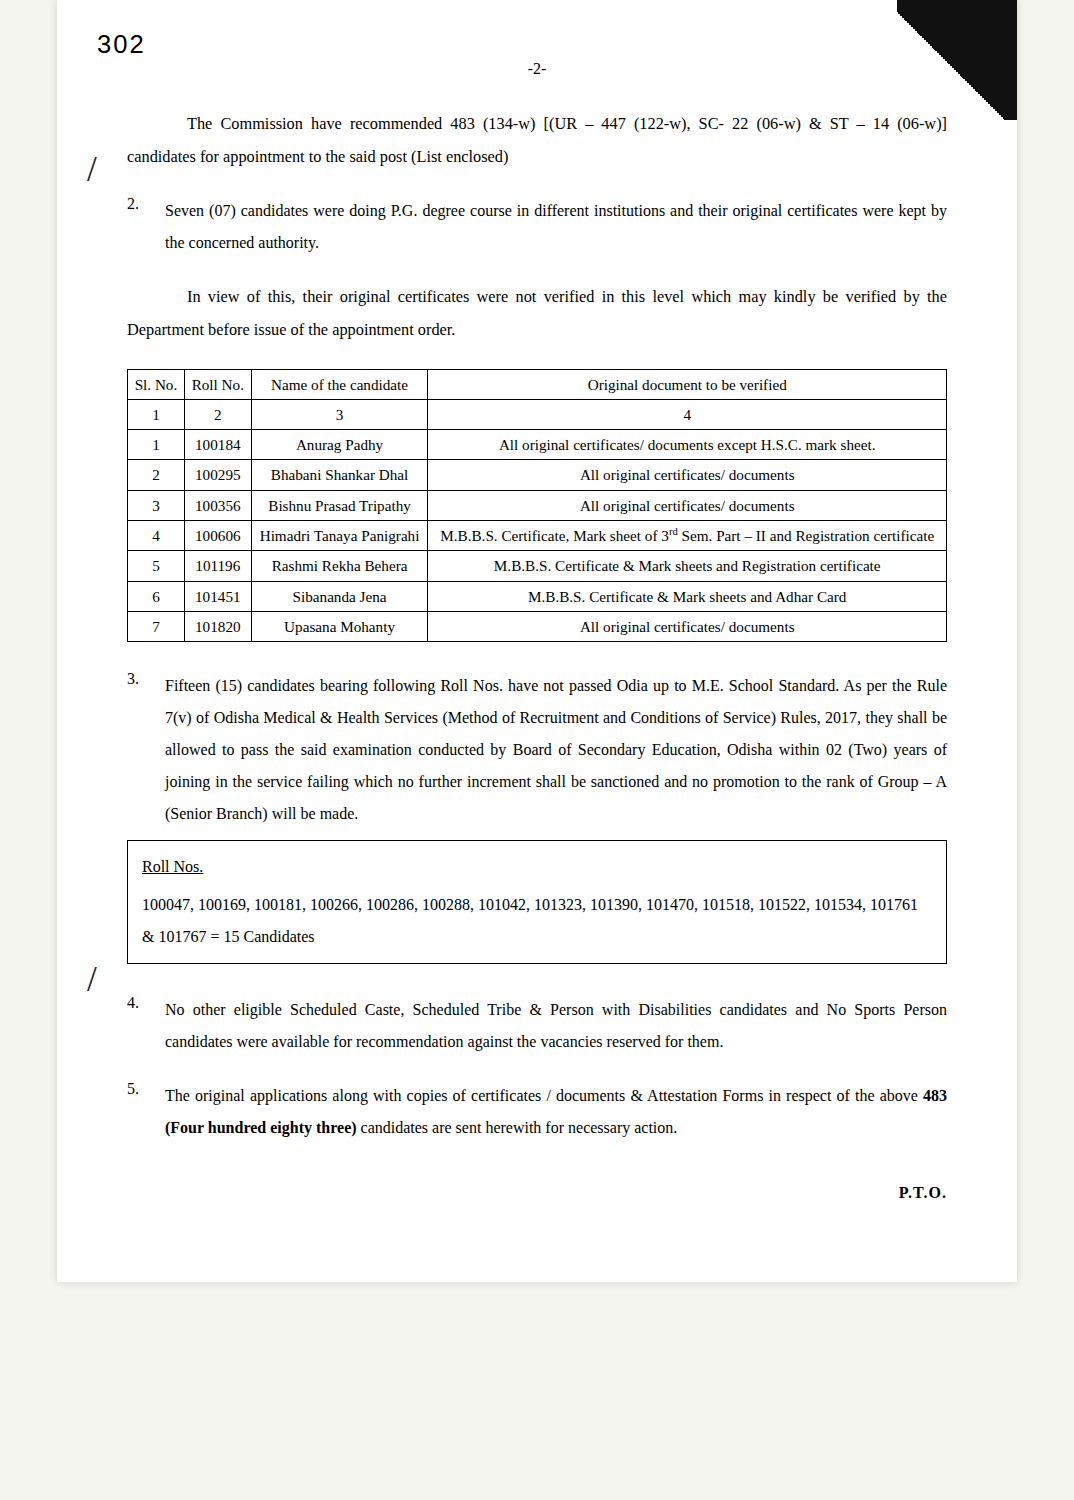302
/
/
-2-
The Commission have recommended 483 (134-w) [(UR – 447 (122-w), SC- 22 (06-w) & ST – 14 (06-w)] candidates for appointment to the said post (List enclosed)
2.
Seven (07) candidates were doing P.G. degree course in different institutions and their original certificates were kept by the concerned authority.
In view of this, their original certificates were not verified in this level which may kindly be verified by the Department before issue of the appointment order.
| Sl. No. | Roll No. | Name of the candidate | Original document to be verified |
| --- | --- | --- | --- |
| 1 | 2 | 3 | 4 |
| 1 | 100184 | Anurag Padhy | All original certificates/ documents except H.S.C. mark sheet. |
| 2 | 100295 | Bhabani Shankar Dhal | All original certificates/ documents |
| 3 | 100356 | Bishnu Prasad Tripathy | All original certificates/ documents |
| 4 | 100606 | Himadri Tanaya Panigrahi | M.B.B.S. Certificate, Mark sheet of 3 rd Sem. Part – II and Registration certificate |
| 5 | 101196 | Rashmi Rekha Behera | M.B.B.S. Certificate & Mark sheets and Registration certificate |
| 6 | 101451 | Sibananda Jena | M.B.B.S. Certificate & Mark sheets and Adhar Card |
| 7 | 101820 | Upasana Mohanty | All original certificates/ documents |
3.
Fifteen (15) candidates bearing following Roll Nos. have not passed Odia up to M.E. School Standard. As per the Rule 7(v) of Odisha Medical & Health Services (Method of Recruitment and Conditions of Service) Rules, 2017, they shall be allowed to pass the said examination conducted by Board of Secondary Education, Odisha within 02 (Two) years of joining in the service failing which no further increment shall be sanctioned and no promotion to the rank of Group – A (Senior Branch) will be made.
Roll Nos.
100047, 100169, 100181, 100266, 100286, 100288, 101042, 101323, 101390, 101470, 101518, 101522, 101534, 101761 & 101767 = 15 Candidates
4.
No other eligible Scheduled Caste, Scheduled Tribe & Person with Disabilities candidates and No Sports Person candidates were available for recommendation against the vacancies reserved for them.
5.
The original applications along with copies of certificates / documents & Attestation Forms in respect of the above 483 (Four hundred eighty three) candidates are sent herewith for necessary action.
P.T.O.